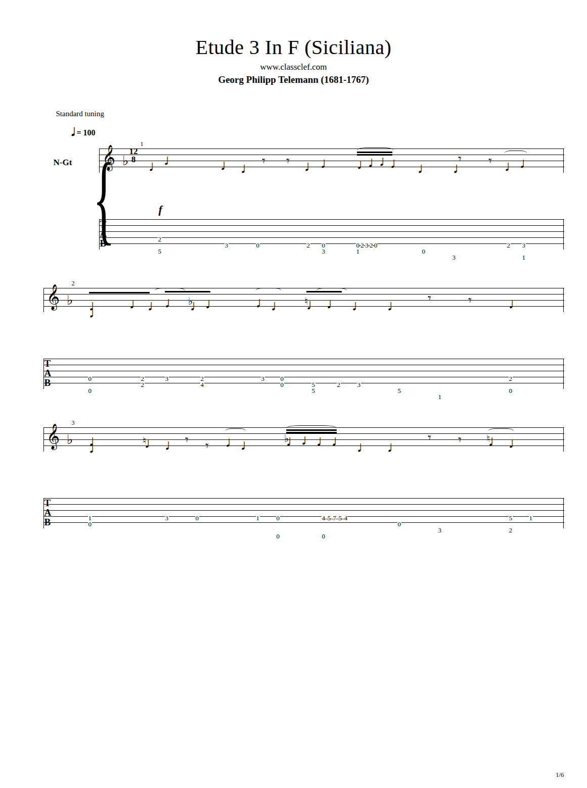Etude 3 In F (Siciliana)
www.classclef.com
Georg Philipp Telemann (1681-1767)
Standard tuning
𝅘𝅥 = 100
N-Gt {
𝄞 ♭ 12
8 1 ♩ ♩ ♩ ♩ 𝄾 𝄾 ♩ ♩ ♩ ♩ ♩ ♩ ♩ ♩ 𝄾 𝄾 ♩ ♩
f
T
A
B 2 5 3 0 2 0 3 0-2-3-2-0 1 0 3 2 3 1
𝄞 ♭ 2 ♩ ♩ ♩ ♩ ♩ ♩ ♩ ♩ ♩ ♩ ♩ ♩ ♩ 𝄾 𝄾 ♩ ♭ ♮
T
A
B 0 0 2 2 3 2 4 3 0 0 5 5 2 3 5 1 2 0
𝄞 ♭ 3 ♩ ♩ ♩ ♩ 𝄾 𝄾 ♩ ♩ ♩ ♩ ♩ ♩ ♩ ♩ 𝄾 𝄾 ♩ ♩ ♮ ♭ ♮
T
A
B 1 0 3 0 1 0 0 4–5–7–5–4 0 0 3 5 1 2
1/6